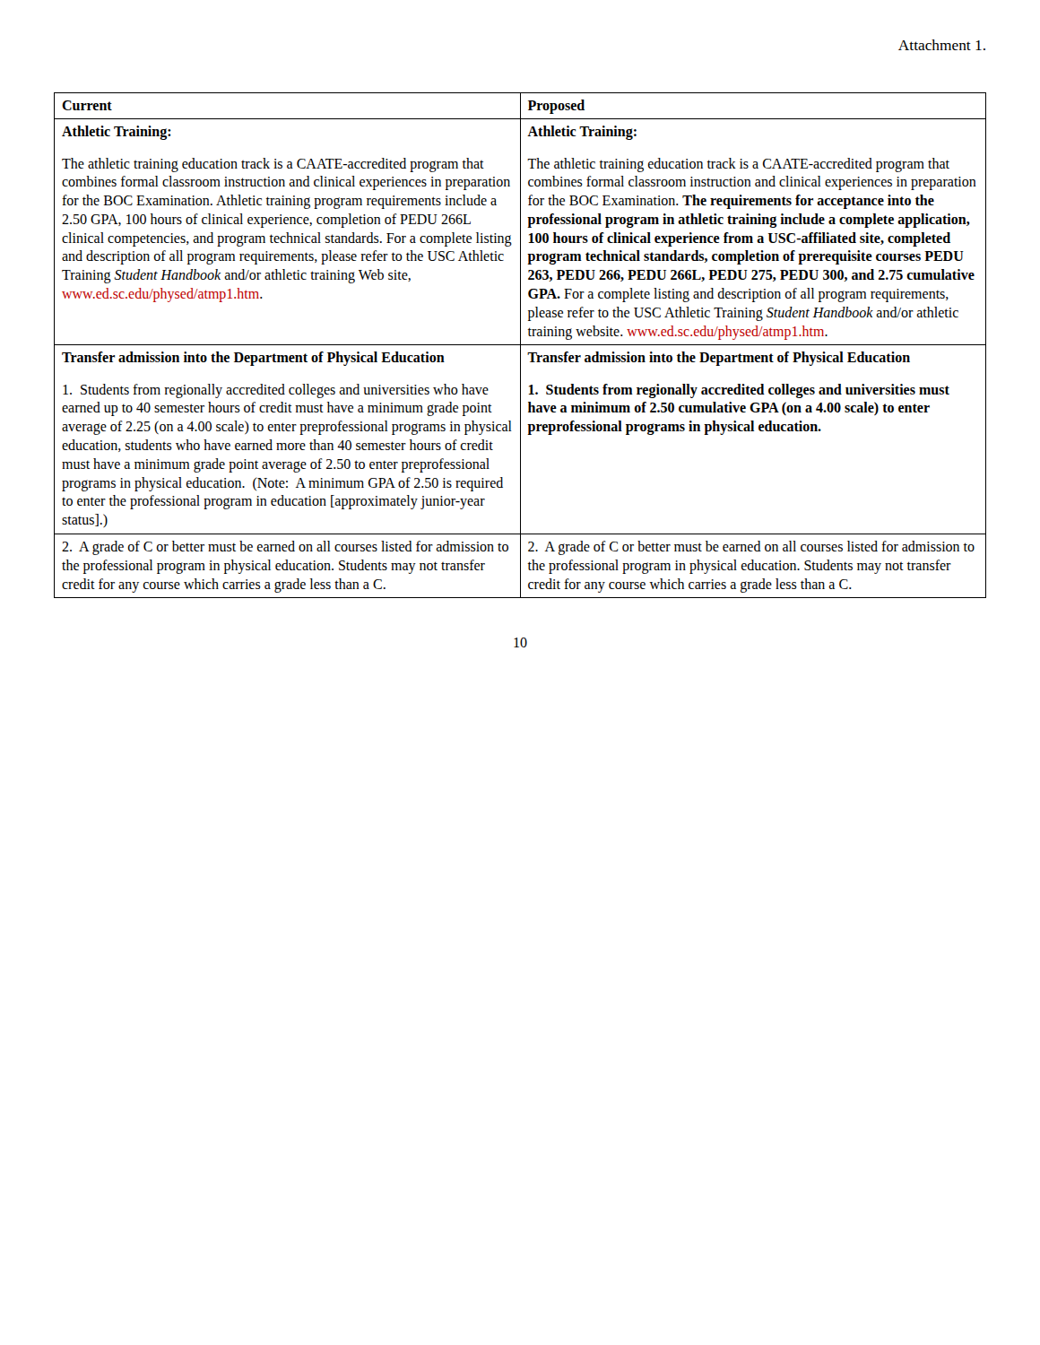Attachment 1.
| Current | Proposed |
| --- | --- |
| Athletic Training: The athletic training education track is a CAATE-accredited program that combines formal classroom instruction and clinical experiences in preparation for the BOC Examination. Athletic training program requirements include a 2.50 GPA, 100 hours of clinical experience, completion of PEDU 266L clinical competencies, and program technical standards. For a complete listing and description of all program requirements, please refer to the USC Athletic Training Student Handbook and/or athletic training Web site, www.ed.sc.edu/physed/atmp1.htm . | Athletic Training: The athletic training education track is a CAATE-accredited program that combines formal classroom instruction and clinical experiences in preparation for the BOC Examination. The requirements for acceptance into the professional program in athletic training include a complete application, 100 hours of clinical experience from a USC-affiliated site, completed program technical standards, completion of prerequisite courses PEDU 263, PEDU 266, PEDU 266L, PEDU 275, PEDU 300, and 2.75 cumulative GPA. For a complete listing and description of all program requirements, please refer to the USC Athletic Training Student Handbook and/or athletic training website. www.ed.sc.edu/physed/atmp1.htm . |
| Transfer admission into the Department of Physical Education 1. Students from regionally accredited colleges and universities who have earned up to 40 semester hours of credit must have a minimum grade point average of 2.25 (on a 4.00 scale) to enter preprofessional programs in physical education, students who have earned more than 40 semester hours of credit must have a minimum grade point average of 2.50 to enter preprofessional programs in physical education. (Note: A minimum GPA of 2.50 is required to enter the professional program in education [approximately junior-year status].) | Transfer admission into the Department of Physical Education 1. Students from regionally accredited colleges and universities must have a minimum of 2.50 cumulative GPA (on a 4.00 scale) to enter preprofessional programs in physical education. |
| 2. A grade of C or better must be earned on all courses listed for admission to the professional program in physical education. Students may not transfer credit for any course which carries a grade less than a C. | 2. A grade of C or better must be earned on all courses listed for admission to the professional program in physical education. Students may not transfer credit for any course which carries a grade less than a C. |
10